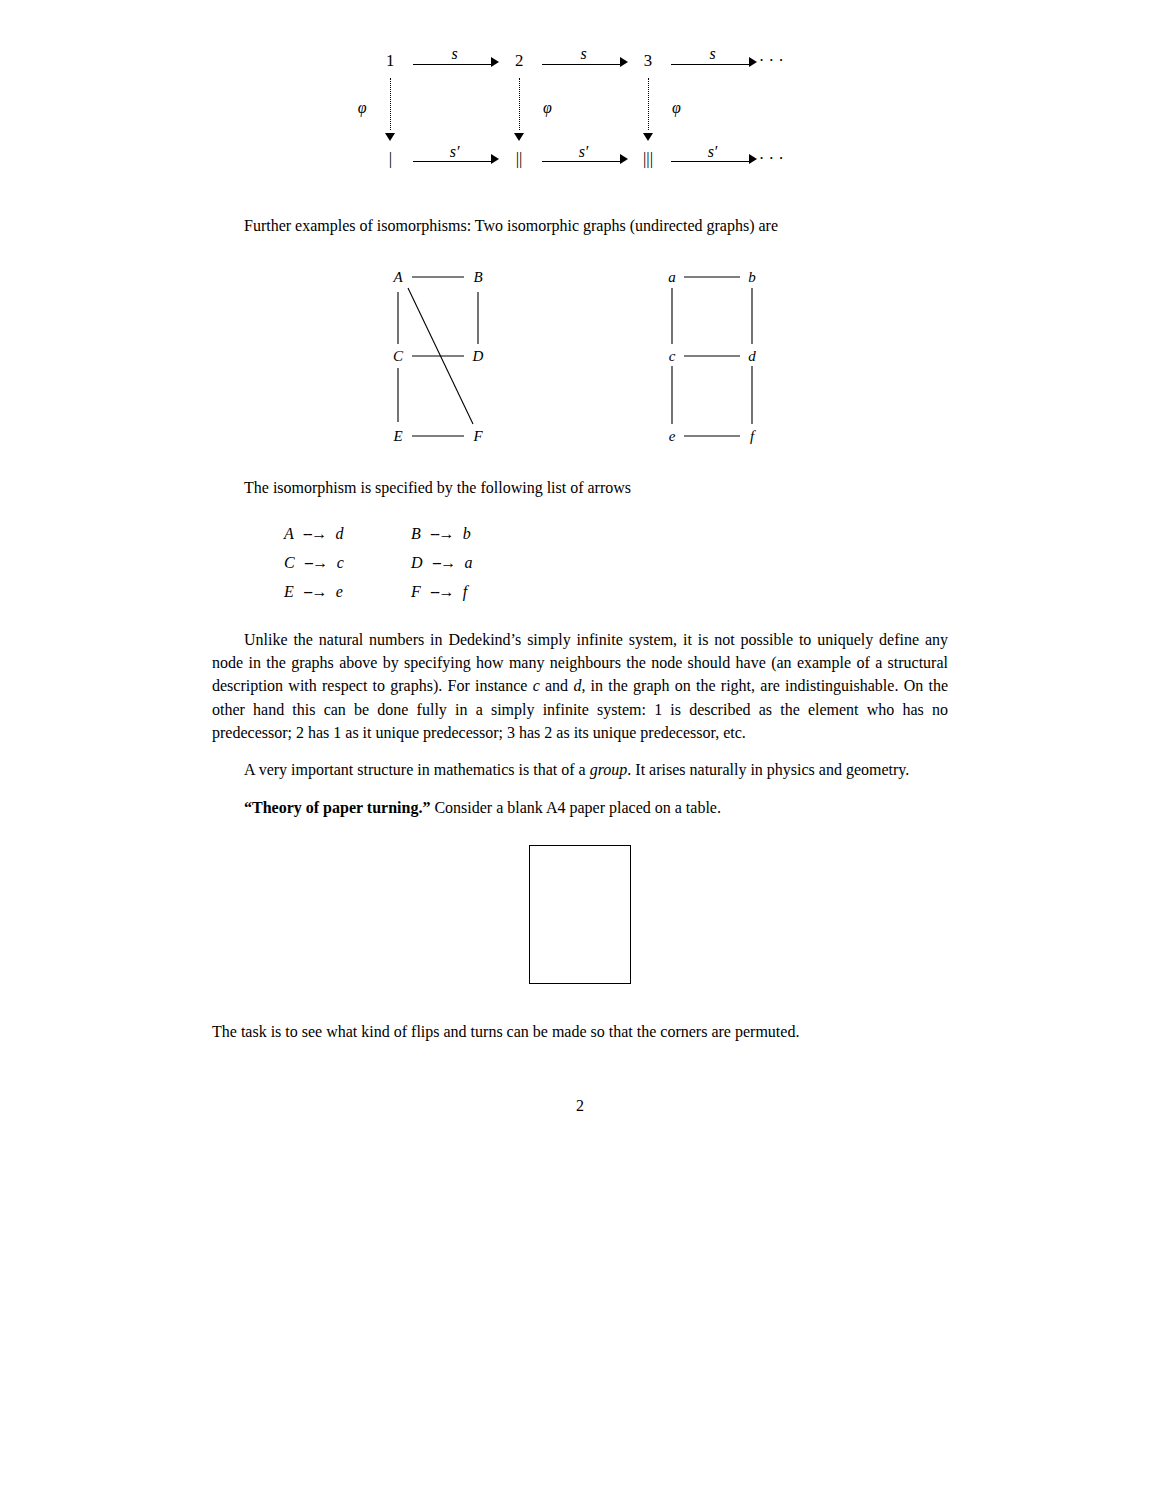| 1 | s | 2 | s | 3 | s | ··· |
| φ | | φ | | φ | | |
| / | s′ | // | s′ | /// | s′ | ··· |
Further examples of isomorphisms: Two isomorphic graphs (undirected graphs) are
A B C D E F a b c d e f
The isomorphism is specified by the following list of arrows
| A --→ d | | B --→ b |
| C --→ c | | D --→ a |
| E --→ e | | F --→ f |
Unlike the natural numbers in Dedekind’s simply infinite system, it is not possible to uniquely define any node in the graphs above by specifying how many neighbours the node should have (an example of a structural description with respect to graphs). For instance c and d, in the graph on the right, are indistinguishable. On the other hand this can be done fully in a simply infinite system: 1 is described as the element who has no predecessor; 2 has 1 as it unique predecessor; 3 has 2 as its unique predecessor, etc.
A very important structure in mathematics is that of a group. It arises naturally in physics and geometry.
“Theory of paper turning.” Consider a blank A4 paper placed on a table.
The task is to see what kind of flips and turns can be made so that the corners are permuted.
2